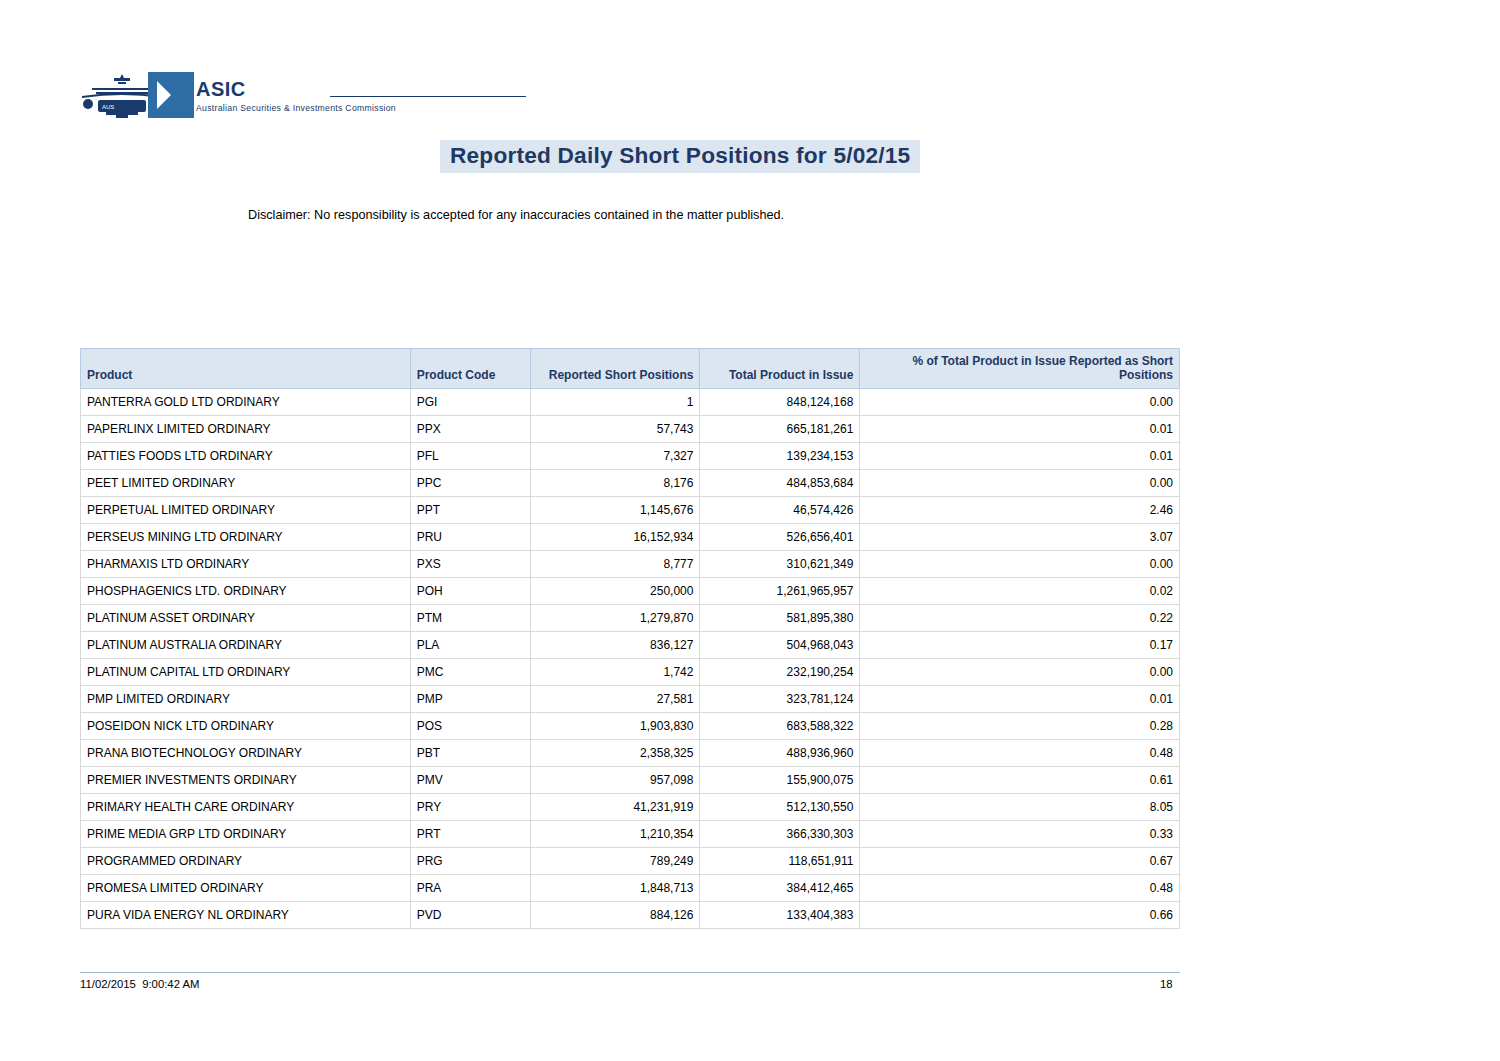AUS
ASIC
Australian Securities & Investments Commission
Reported Daily Short Positions for 5/02/15
Disclaimer: No responsibility is accepted for any inaccuracies contained in the matter published.
| Product | Product Code | Reported Short Positions | Total Product in Issue | % of Total Product in Issue Reported as Short Positions |
| --- | --- | --- | --- | --- |
| PANTERRA GOLD LTD ORDINARY | PGI | 1 | 848,124,168 | 0.00 |
| PAPERLINX LIMITED ORDINARY | PPX | 57,743 | 665,181,261 | 0.01 |
| PATTIES FOODS LTD ORDINARY | PFL | 7,327 | 139,234,153 | 0.01 |
| PEET LIMITED ORDINARY | PPC | 8,176 | 484,853,684 | 0.00 |
| PERPETUAL LIMITED ORDINARY | PPT | 1,145,676 | 46,574,426 | 2.46 |
| PERSEUS MINING LTD ORDINARY | PRU | 16,152,934 | 526,656,401 | 3.07 |
| PHARMAXIS LTD ORDINARY | PXS | 8,777 | 310,621,349 | 0.00 |
| PHOSPHAGENICS LTD. ORDINARY | POH | 250,000 | 1,261,965,957 | 0.02 |
| PLATINUM ASSET ORDINARY | PTM | 1,279,870 | 581,895,380 | 0.22 |
| PLATINUM AUSTRALIA ORDINARY | PLA | 836,127 | 504,968,043 | 0.17 |
| PLATINUM CAPITAL LTD ORDINARY | PMC | 1,742 | 232,190,254 | 0.00 |
| PMP LIMITED ORDINARY | PMP | 27,581 | 323,781,124 | 0.01 |
| POSEIDON NICK LTD ORDINARY | POS | 1,903,830 | 683,588,322 | 0.28 |
| PRANA BIOTECHNOLOGY ORDINARY | PBT | 2,358,325 | 488,936,960 | 0.48 |
| PREMIER INVESTMENTS ORDINARY | PMV | 957,098 | 155,900,075 | 0.61 |
| PRIMARY HEALTH CARE ORDINARY | PRY | 41,231,919 | 512,130,550 | 8.05 |
| PRIME MEDIA GRP LTD ORDINARY | PRT | 1,210,354 | 366,330,303 | 0.33 |
| PROGRAMMED ORDINARY | PRG | 789,249 | 118,651,911 | 0.67 |
| PROMESA LIMITED ORDINARY | PRA | 1,848,713 | 384,412,465 | 0.48 |
| PURA VIDA ENERGY NL ORDINARY | PVD | 884,126 | 133,404,383 | 0.66 |
11/02/2015 9:00:42 AM
18